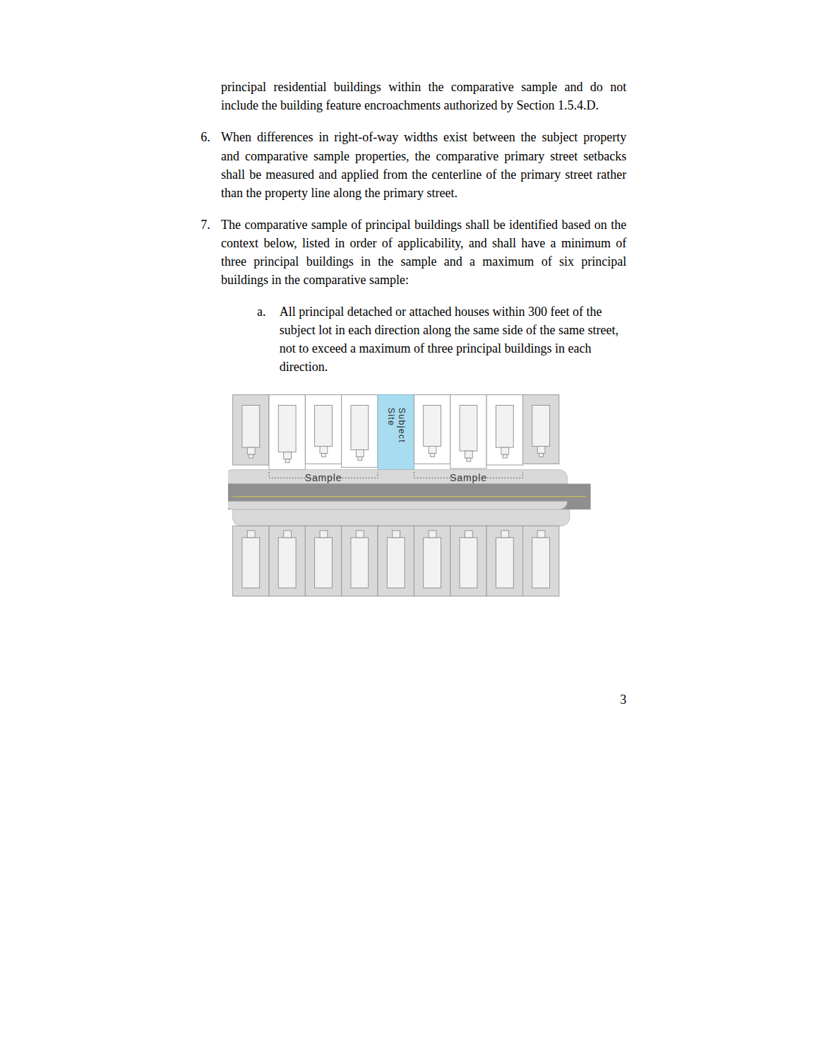principal residential buildings within the comparative sample and do not include the building feature encroachments authorized by Section 1.5.4.D.
6.
When differences in right-of-way widths exist between the subject property and comparative sample properties, the comparative primary street setbacks shall be measured and applied from the centerline of the primary street rather than the property line along the primary street.
7.
The comparative sample of principal buildings shall be identified based on the context below, listed in order of applicability, and shall have a minimum of three principal buildings in the sample and a maximum of six principal buildings in the comparative sample:
a.
All principal detached or attached houses within 300 feet of the subject lot in each direction along the same side of the same street, not to exceed a maximum of three principal buildings in each direction.
Subject Site Sample Sample
3